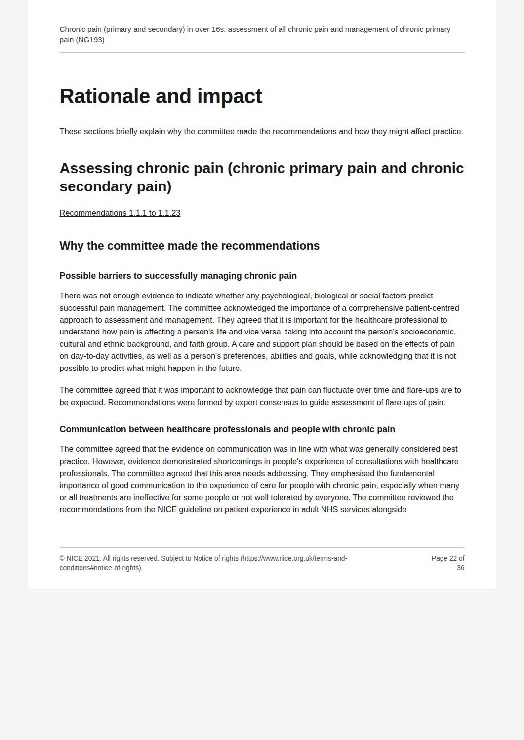Chronic pain (primary and secondary) in over 16s: assessment of all chronic pain and management of chronic primary pain (NG193)
Rationale and impact
These sections briefly explain why the committee made the recommendations and how they might affect practice.
Assessing chronic pain (chronic primary pain and chronic secondary pain)
Recommendations 1.1.1 to 1.1.23
Why the committee made the recommendations
Possible barriers to successfully managing chronic pain
There was not enough evidence to indicate whether any psychological, biological or social factors predict successful pain management. The committee acknowledged the importance of a comprehensive patient-centred approach to assessment and management. They agreed that it is important for the healthcare professional to understand how pain is affecting a person's life and vice versa, taking into account the person's socioeconomic, cultural and ethnic background, and faith group. A care and support plan should be based on the effects of pain on day-to-day activities, as well as a person's preferences, abilities and goals, while acknowledging that it is not possible to predict what might happen in the future.
The committee agreed that it was important to acknowledge that pain can fluctuate over time and flare-ups are to be expected. Recommendations were formed by expert consensus to guide assessment of flare-ups of pain.
Communication between healthcare professionals and people with chronic pain
The committee agreed that the evidence on communication was in line with what was generally considered best practice. However, evidence demonstrated shortcomings in people's experience of consultations with healthcare professionals. The committee agreed that this area needs addressing. They emphasised the fundamental importance of good communication to the experience of care for people with chronic pain, especially when many or all treatments are ineffective for some people or not well tolerated by everyone. The committee reviewed the recommendations from the NICE guideline on patient experience in adult NHS services alongside
© NICE 2021. All rights reserved. Subject to Notice of rights (https://www.nice.org.uk/terms-and-conditions#notice-of-rights).
Page 22 of
36